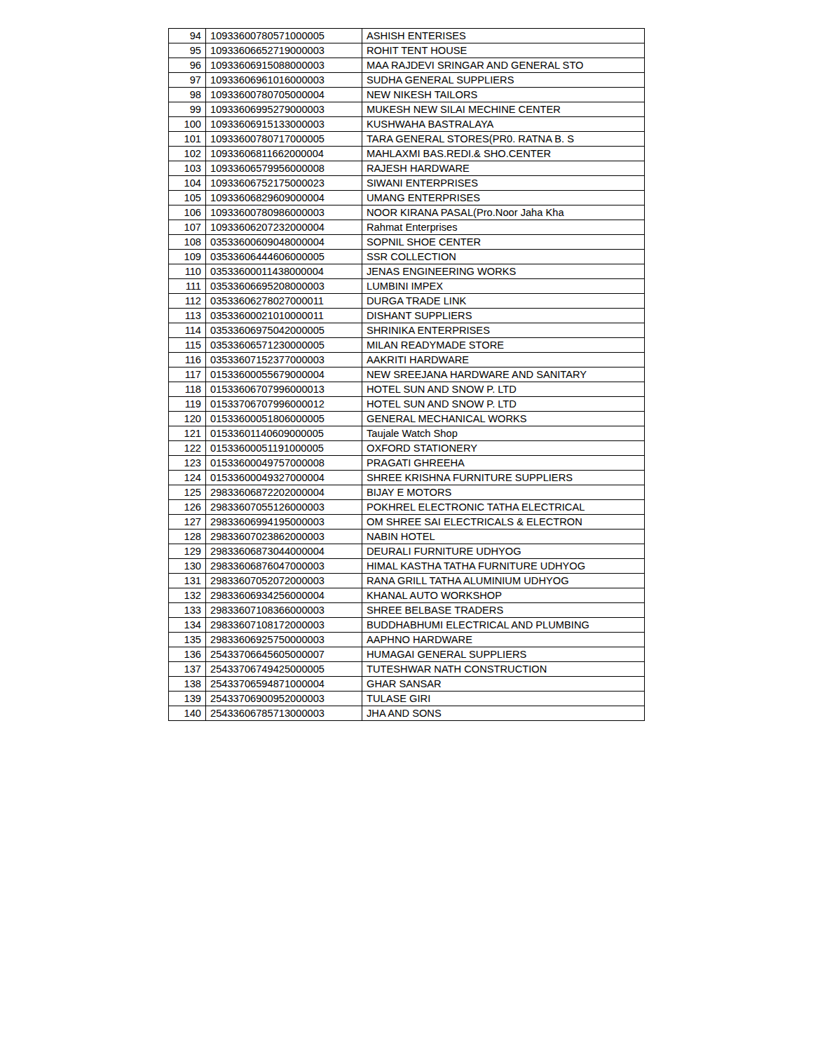| 94 | 10933600780571000005 | ASHISH ENTERISES |
| 95 | 10933606652719000003 | ROHIT TENT HOUSE |
| 96 | 10933606915088000003 | MAA RAJDEVI SRINGAR AND GENERAL STO |
| 97 | 10933606961016000003 | SUDHA GENERAL SUPPLIERS |
| 98 | 10933600780705000004 | NEW NIKESH TAILORS |
| 99 | 10933606995279000003 | MUKESH NEW SILAI MECHINE CENTER |
| 100 | 10933606915133000003 | KUSHWAHA BASTRALAYA |
| 101 | 10933600780717000005 | TARA GENERAL STORES(PR0. RATNA B. S |
| 102 | 10933606811662000004 | MAHLAXMI BAS.REDI.& SHO.CENTER |
| 103 | 10933606579956000008 | RAJESH HARDWARE |
| 104 | 10933606752175000023 | SIWANI ENTERPRISES |
| 105 | 10933606829609000004 | UMANG ENTERPRISES |
| 106 | 10933600780986000003 | NOOR KIRANA PASAL(Pro.Noor Jaha Kha |
| 107 | 10933606207232000004 | Rahmat Enterprises |
| 108 | 03533600609048000004 | SOPNIL SHOE CENTER |
| 109 | 03533606444606000005 | SSR COLLECTION |
| 110 | 03533600011438000004 | JENAS ENGINEERING WORKS |
| 111 | 03533606695208000003 | LUMBINI IMPEX |
| 112 | 03533606278027000011 | DURGA TRADE LINK |
| 113 | 03533600021010000011 | DISHANT SUPPLIERS |
| 114 | 03533606975042000005 | SHRINIKA ENTERPRISES |
| 115 | 03533606571230000005 | MILAN READYMADE STORE |
| 116 | 03533607152377000003 | AAKRITI HARDWARE |
| 117 | 01533600055679000004 | NEW SREEJANA HARDWARE AND SANITARY |
| 118 | 01533606707996000013 | HOTEL SUN AND SNOW P. LTD |
| 119 | 01533706707996000012 | HOTEL SUN AND SNOW P. LTD |
| 120 | 01533600051806000005 | GENERAL MECHANICAL WORKS |
| 121 | 01533601140609000005 | Taujale Watch Shop |
| 122 | 01533600051191000005 | OXFORD STATIONERY |
| 123 | 01533600049757000008 | PRAGATI GHREEHA |
| 124 | 01533600049327000004 | SHREE KRISHNA FURNITURE SUPPLIERS |
| 125 | 29833606872202000004 | BIJAY E MOTORS |
| 126 | 29833607055126000003 | POKHREL ELECTRONIC TATHA ELECTRICAL |
| 127 | 29833606994195000003 | OM SHREE SAI ELECTRICALS & ELECTRON |
| 128 | 29833607023862000003 | NABIN HOTEL |
| 129 | 29833606873044000004 | DEURALI FURNITURE UDHYOG |
| 130 | 29833606876047000003 | HIMAL KASTHA TATHA FURNITURE UDHYOG |
| 131 | 29833607052072000003 | RANA GRILL TATHA ALUMINIUM UDHYOG |
| 132 | 29833606934256000004 | KHANAL AUTO WORKSHOP |
| 133 | 29833607108366000003 | SHREE BELBASE TRADERS |
| 134 | 29833607108172000003 | BUDDHABHUMI ELECTRICAL AND PLUMBING |
| 135 | 29833606925750000003 | AAPHNO HARDWARE |
| 136 | 25433706645605000007 | HUMAGAI GENERAL SUPPLIERS |
| 137 | 25433706749425000005 | TUTESHWAR NATH CONSTRUCTION |
| 138 | 25433706594871000004 | GHAR SANSAR |
| 139 | 25433706900952000003 | TULASE GIRI |
| 140 | 25433606785713000003 | JHA AND SONS |